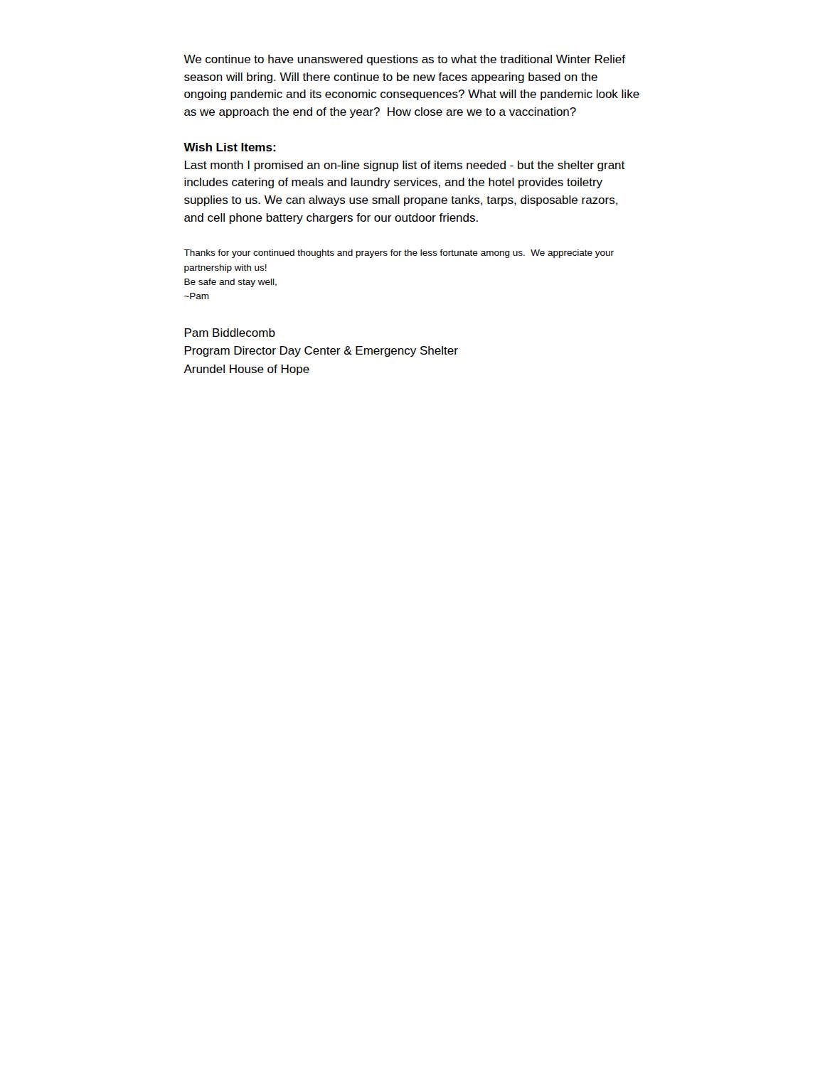We continue to have unanswered questions as to what the traditional Winter Relief season will bring. Will there continue to be new faces appearing based on the ongoing pandemic and its economic consequences? What will the pandemic look like as we approach the end of the year? How close are we to a vaccination?
Wish List Items:
Last month I promised an on-line signup list of items needed - but the shelter grant includes catering of meals and laundry services, and the hotel provides toiletry supplies to us. We can always use small propane tanks, tarps, disposable razors, and cell phone battery chargers for our outdoor friends.
Thanks for your continued thoughts and prayers for the less fortunate among us. We appreciate your partnership with us! Be safe and stay well, ~Pam
Pam Biddlecomb
Program Director Day Center & Emergency Shelter
Arundel House of Hope